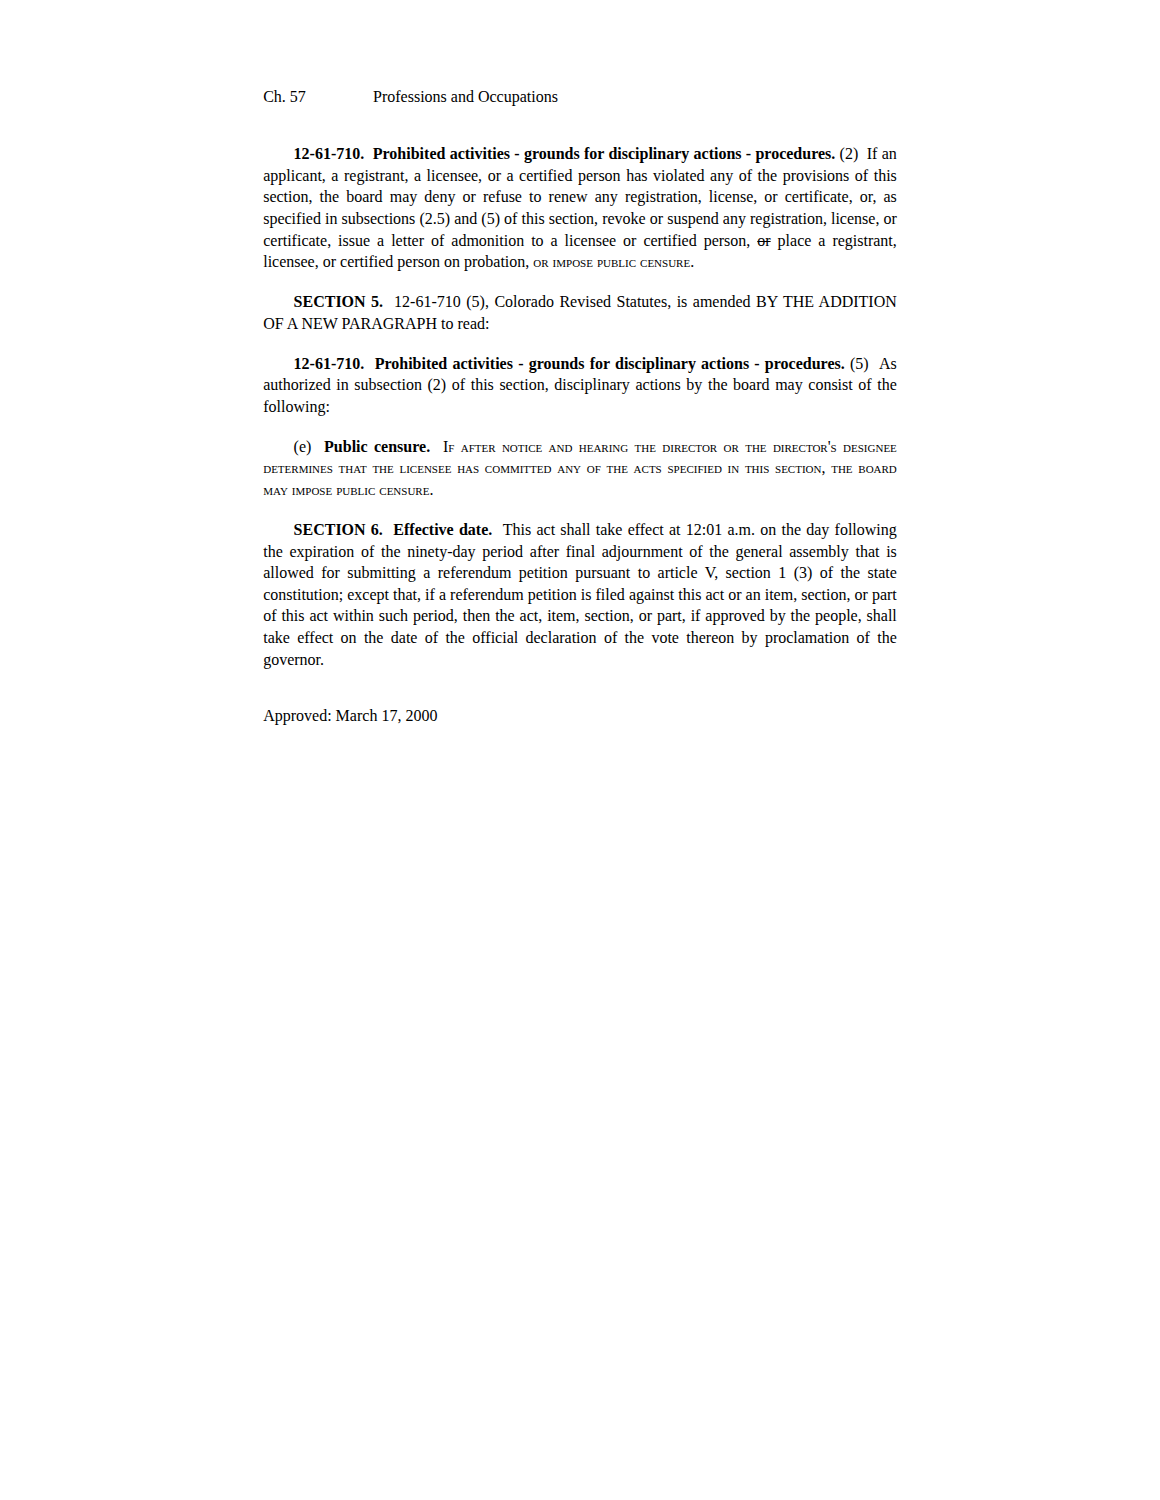Ch. 57 Professions and Occupations
12-61-710. Prohibited activities - grounds for disciplinary actions - procedures. (2) If an applicant, a registrant, a licensee, or a certified person has violated any of the provisions of this section, the board may deny or refuse to renew any registration, license, or certificate, or, as specified in subsections (2.5) and (5) of this section, revoke or suspend any registration, license, or certificate, issue a letter of admonition to a licensee or certified person, or place a registrant, licensee, or certified person on probation, or impose public censure.
SECTION 5. 12-61-710 (5), Colorado Revised Statutes, is amended BY THE ADDITION OF A NEW PARAGRAPH to read:
12-61-710. Prohibited activities - grounds for disciplinary actions - procedures. (5) As authorized in subsection (2) of this section, disciplinary actions by the board may consist of the following:
(e) Public censure. If after notice and hearing the director or the director's designee determines that the licensee has committed any of the acts specified in this section, the board may impose public censure.
SECTION 6. Effective date. This act shall take effect at 12:01 a.m. on the day following the expiration of the ninety-day period after final adjournment of the general assembly that is allowed for submitting a referendum petition pursuant to article V, section 1 (3) of the state constitution; except that, if a referendum petition is filed against this act or an item, section, or part of this act within such period, then the act, item, section, or part, if approved by the people, shall take effect on the date of the official declaration of the vote thereon by proclamation of the governor.
Approved: March 17, 2000